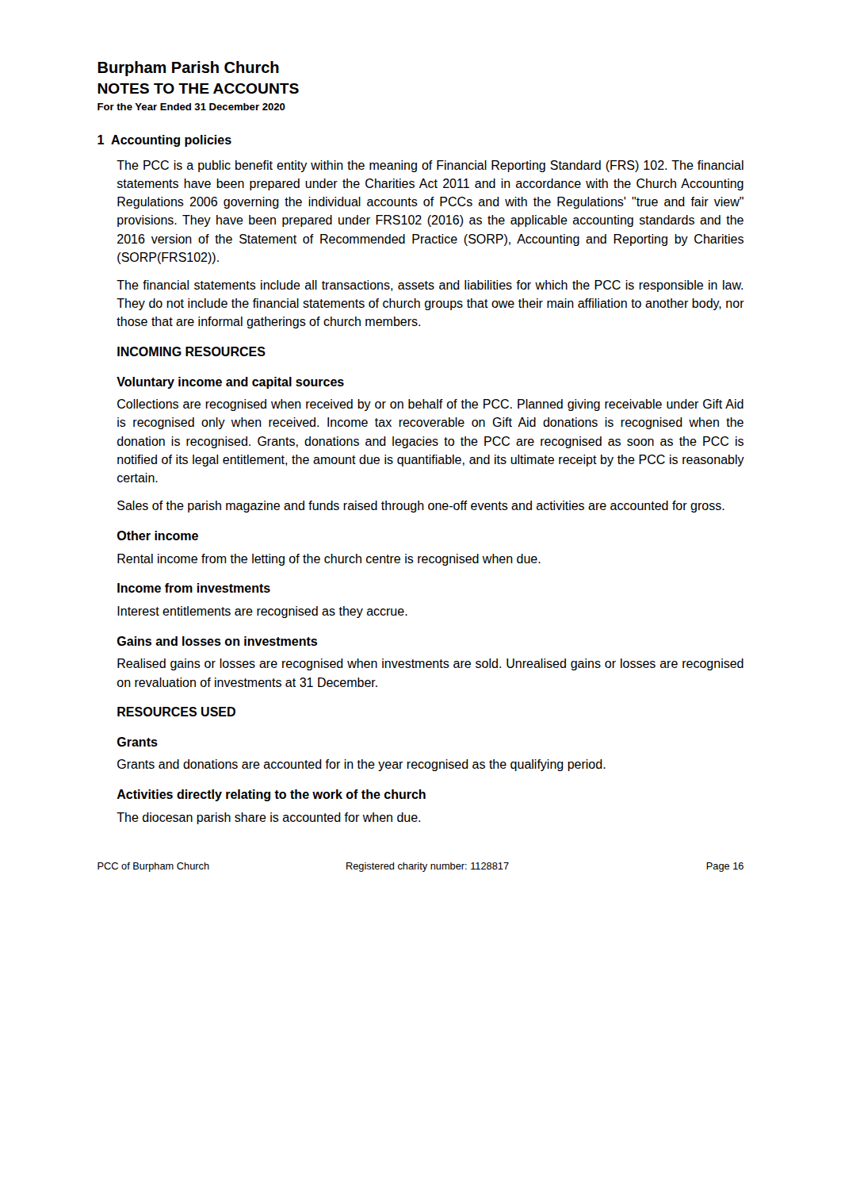Burpham Parish Church
Notes to the Accounts
For the Year Ended 31 December 2020
1 Accounting policies
The PCC is a public benefit entity within the meaning of Financial Reporting Standard (FRS) 102. The financial statements have been prepared under the Charities Act 2011 and in accordance with the Church Accounting Regulations 2006 governing the individual accounts of PCCs and with the Regulations' "true and fair view" provisions. They have been prepared under FRS102 (2016) as the applicable accounting standards and the 2016 version of the Statement of Recommended Practice (SORP), Accounting and Reporting by Charities (SORP(FRS102)).
The financial statements include all transactions, assets and liabilities for which the PCC is responsible in law. They do not include the financial statements of church groups that owe their main affiliation to another body, nor those that are informal gatherings of church members.
Incoming resources
Voluntary income and capital sources
Collections are recognised when received by or on behalf of the PCC. Planned giving receivable under Gift Aid is recognised only when received. Income tax recoverable on Gift Aid donations is recognised when the donation is recognised. Grants, donations and legacies to the PCC are recognised as soon as the PCC is notified of its legal entitlement, the amount due is quantifiable, and its ultimate receipt by the PCC is reasonably certain.
Sales of the parish magazine and funds raised through one-off events and activities are accounted for gross.
Other income
Rental income from the letting of the church centre is recognised when due.
Income from investments
Interest entitlements are recognised as they accrue.
Gains and losses on investments
Realised gains or losses are recognised when investments are sold. Unrealised gains or losses are recognised on revaluation of investments at 31 December.
Resources used
Grants
Grants and donations are accounted for in the year recognised as the qualifying period.
Activities directly relating to the work of the church
The diocesan parish share is accounted for when due.
PCC of Burpham Church
Registered charity number: 1128817
Page 16